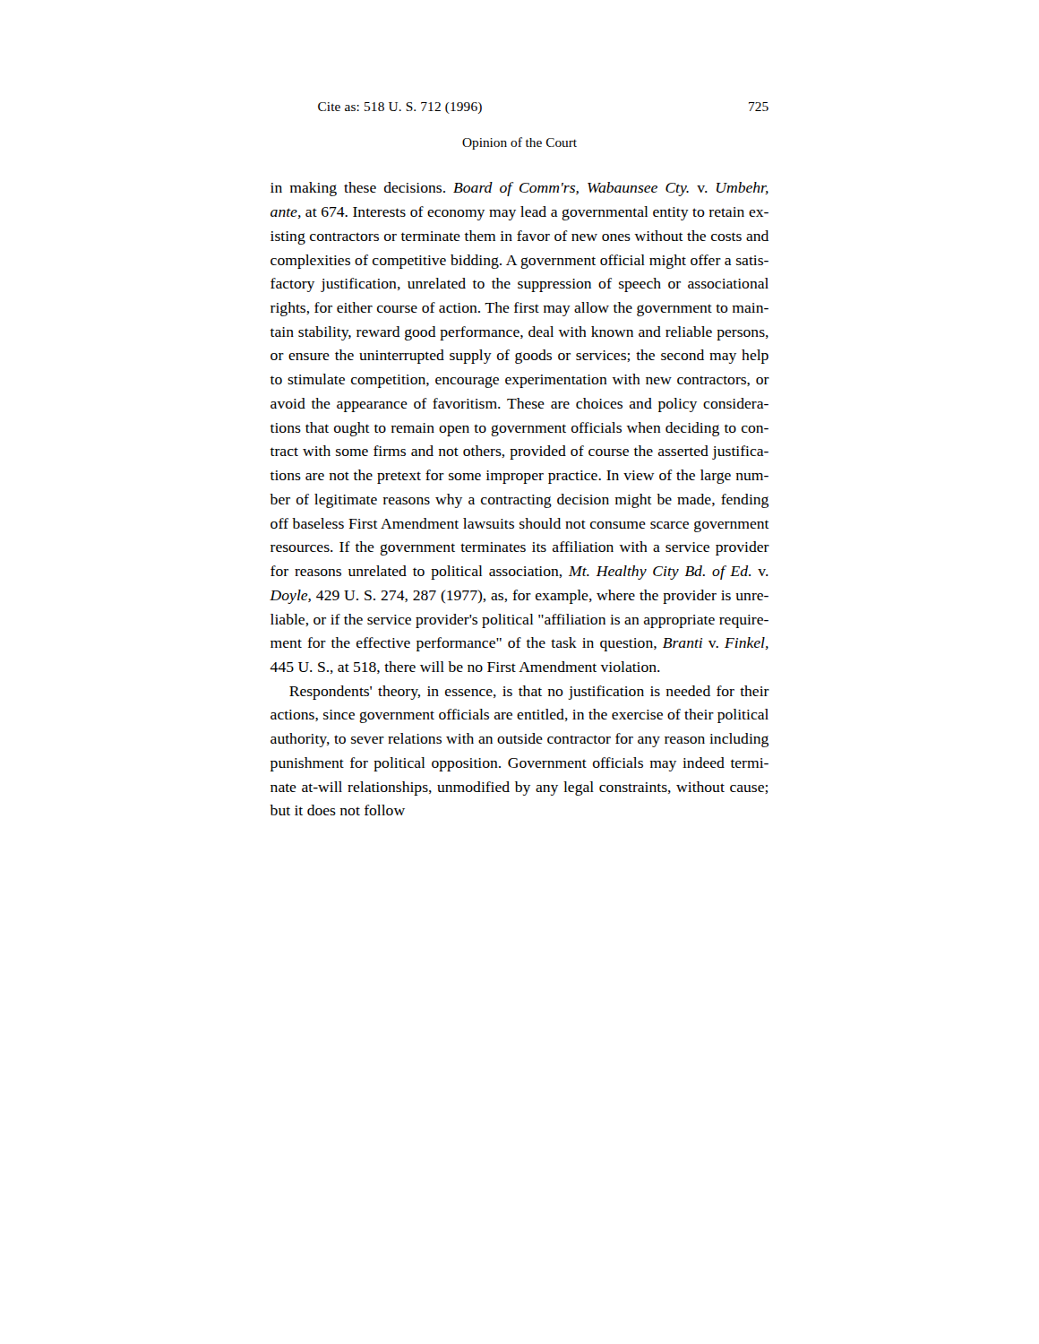Cite as: 518 U. S. 712 (1996) 725
Opinion of the Court
in making these decisions. Board of Comm'rs, Wabaunsee Cty. v. Umbehr, ante, at 674. Interests of economy may lead a governmental entity to retain existing contractors or terminate them in favor of new ones without the costs and complexities of competitive bidding. A government official might offer a satisfactory justification, unrelated to the suppression of speech or associational rights, for either course of action. The first may allow the government to maintain stability, reward good performance, deal with known and reliable persons, or ensure the uninterrupted supply of goods or services; the second may help to stimulate competition, encourage experimentation with new contractors, or avoid the appearance of favoritism. These are choices and policy considerations that ought to remain open to government officials when deciding to contract with some firms and not others, provided of course the asserted justifications are not the pretext for some improper practice. In view of the large number of legitimate reasons why a contracting decision might be made, fending off baseless First Amendment lawsuits should not consume scarce government resources. If the government terminates its affiliation with a service provider for reasons unrelated to political association, Mt. Healthy City Bd. of Ed. v. Doyle, 429 U. S. 274, 287 (1977), as, for example, where the provider is unreliable, or if the service provider's political "affiliation is an appropriate requirement for the effective performance" of the task in question, Branti v. Finkel, 445 U. S., at 518, there will be no First Amendment violation.
Respondents' theory, in essence, is that no justification is needed for their actions, since government officials are entitled, in the exercise of their political authority, to sever relations with an outside contractor for any reason including punishment for political opposition. Government officials may indeed terminate at-will relationships, unmodified by any legal constraints, without cause; but it does not follow